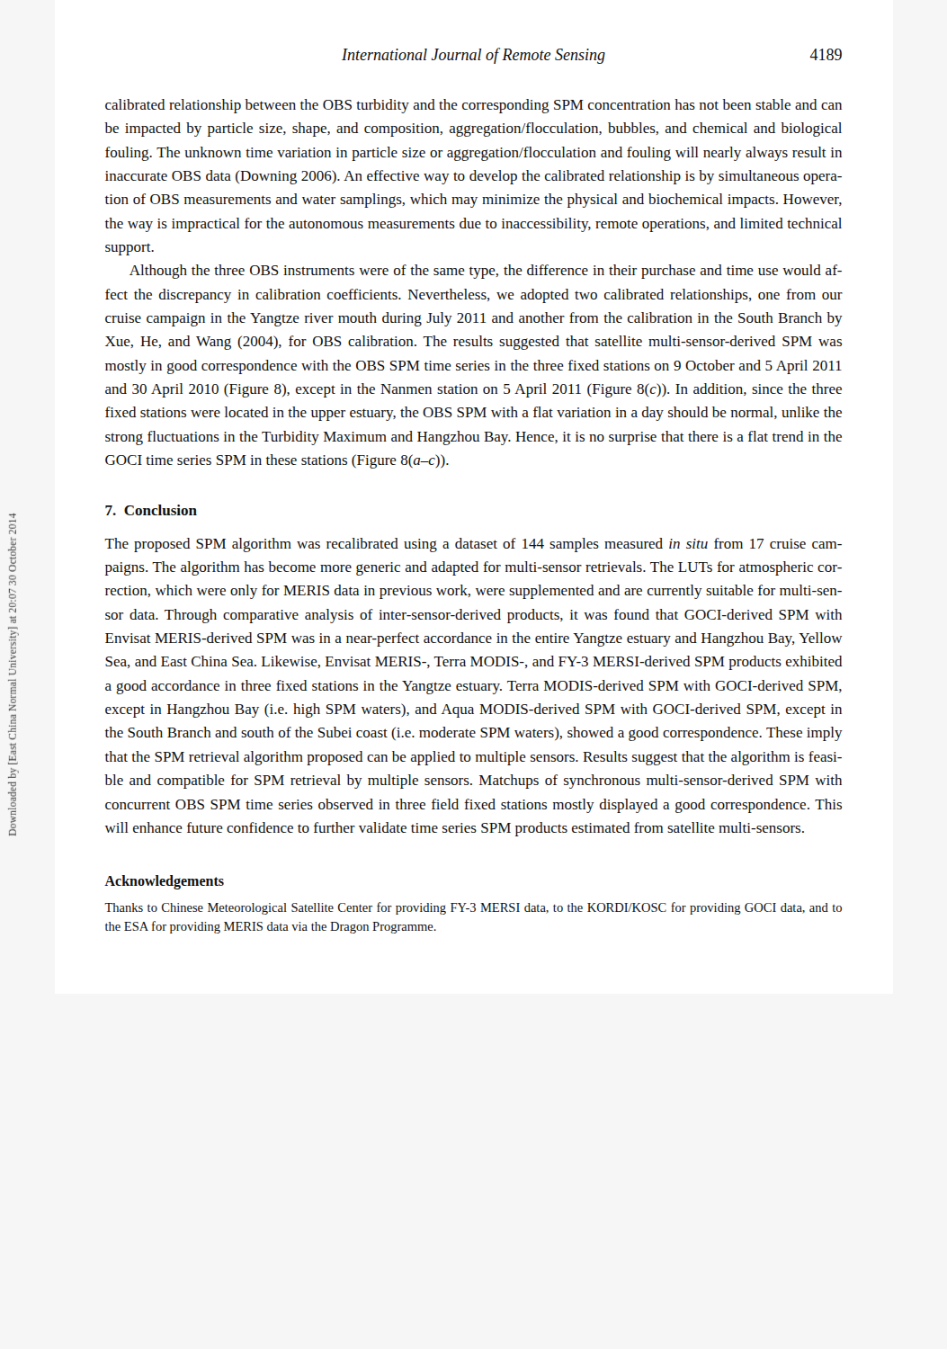Downloaded by [East China Normal University] at 20:07 30 October 2014
International Journal of Remote Sensing 4189
calibrated relationship between the OBS turbidity and the corresponding SPM concentration has not been stable and can be impacted by particle size, shape, and composition, aggregation/flocculation, bubbles, and chemical and biological fouling. The unknown time variation in particle size or aggregation/flocculation and fouling will nearly always result in inaccurate OBS data (Downing 2006). An effective way to develop the calibrated relationship is by simultaneous operation of OBS measurements and water samplings, which may minimize the physical and biochemical impacts. However, the way is impractical for the autonomous measurements due to inaccessibility, remote operations, and limited technical support.
Although the three OBS instruments were of the same type, the difference in their purchase and time use would affect the discrepancy in calibration coefficients. Nevertheless, we adopted two calibrated relationships, one from our cruise campaign in the Yangtze river mouth during July 2011 and another from the calibration in the South Branch by Xue, He, and Wang (2004), for OBS calibration. The results suggested that satellite multi-sensor-derived SPM was mostly in good correspondence with the OBS SPM time series in the three fixed stations on 9 October and 5 April 2011 and 30 April 2010 (Figure 8), except in the Nanmen station on 5 April 2011 (Figure 8(c)). In addition, since the three fixed stations were located in the upper estuary, the OBS SPM with a flat variation in a day should be normal, unlike the strong fluctuations in the Turbidity Maximum and Hangzhou Bay. Hence, it is no surprise that there is a flat trend in the GOCI time series SPM in these stations (Figure 8(a–c)).
7. Conclusion
The proposed SPM algorithm was recalibrated using a dataset of 144 samples measured in situ from 17 cruise campaigns. The algorithm has become more generic and adapted for multi-sensor retrievals. The LUTs for atmospheric correction, which were only for MERIS data in previous work, were supplemented and are currently suitable for multi-sensor data. Through comparative analysis of inter-sensor-derived products, it was found that GOCI-derived SPM with Envisat MERIS-derived SPM was in a near-perfect accordance in the entire Yangtze estuary and Hangzhou Bay, Yellow Sea, and East China Sea. Likewise, Envisat MERIS-, Terra MODIS-, and FY-3 MERSI-derived SPM products exhibited a good accordance in three fixed stations in the Yangtze estuary. Terra MODIS-derived SPM with GOCI-derived SPM, except in Hangzhou Bay (i.e. high SPM waters), and Aqua MODIS-derived SPM with GOCI-derived SPM, except in the South Branch and south of the Subei coast (i.e. moderate SPM waters), showed a good correspondence. These imply that the SPM retrieval algorithm proposed can be applied to multiple sensors. Results suggest that the algorithm is feasible and compatible for SPM retrieval by multiple sensors. Matchups of synchronous multi-sensor-derived SPM with concurrent OBS SPM time series observed in three field fixed stations mostly displayed a good correspondence. This will enhance future confidence to further validate time series SPM products estimated from satellite multi-sensors.
Acknowledgements
Thanks to Chinese Meteorological Satellite Center for providing FY-3 MERSI data, to the KORDI/KOSC for providing GOCI data, and to the ESA for providing MERIS data via the Dragon Programme.